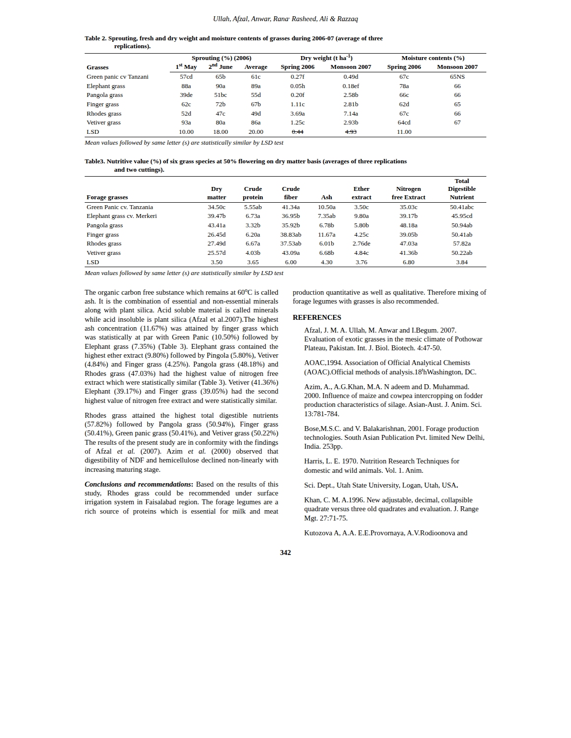Ullah, Afzal, Anwar, Rana, Rasheed, Ali & Razzaq
Table 2. Sprouting, fresh and dry weight and moisture contents of grasses during 2006-07 (average of three replications).
| Grasses | Sprouting (%) (2006) | Dry weight (t ha -1 ) | Moisture contents (%) |
| --- | --- | --- | --- |
| 1 st May | 2 nd June | Average | Spring 2006 | Monsoon 2007 | Spring 2006 | Monsoon 2007 |
| Green panic cv Tanzani | 57cd | 65b | 61c | 0.27f | 0.49d | 67c | 65NS |
| Elephant grass | 88a | 90a | 89a | 0.05h | 0.18ef | 78a | 66 |
| Pangola grass | 39de | 51bc | 55d | 0.20f | 2.58b | 66c | 66 |
| Finger grass | 62c | 72b | 67b | 1.11c | 2.81b | 62d | 65 |
| Rhodes grass | 52d | 47c | 49d | 3.69a | 7.14a | 67c | 66 |
| Vetiver grass | 93a | 80a | 86a | 1.25c | 2.93b | 64cd | 67 |
| LSD | 10.00 | 18.00 | 20.00 | 0.44 | 4.93 | 11.00 | |
Mean values followed by same letter (s) are statistically similar by LSD test
Table3. Nutritive value (%) of six grass species at 50% flowering on dry matter basis (averages of three replications and two cuttings).
| Forage grasses | Dry matter | Crude protein | Crude fiber | Ash | Ether extract | Nitrogen free Extract | Total Digestible Nutrient |
| --- | --- | --- | --- | --- | --- | --- | --- |
| Green Panic cv. Tanzania | 34.50c | 5.55ab | 41.34a | 10.50a | 3.50c | 35.03c | 50.41abc |
| Elephant grass cv. Merkeri | 39.47b | 6.73a | 36.95b | 7.35ab | 9.80a | 39.17b | 45.95cd |
| Pangola grass | 43.41a | 3.32b | 35.92b | 6.78b | 5.80b | 48.18a | 50.94ab |
| Finger grass | 26.45d | 6.20a | 38.83ab | 11.67a | 4.25c | 39.05b | 50.41ab |
| Rhodes grass | 27.49d | 6.67a | 37.53ab | 6.01b | 2.76de | 47.03a | 57.82a |
| Vetiver grass | 25.57d | 4.03b | 43.09a | 6.68b | 4.84c | 41.36b | 50.22ab |
| LSD | 3.50 | 3.65 | 6.00 | 4.30 | 3.76 | 6.80 | 3.84 |
Mean values followed by same letter (s) are statistically similar by LSD test
The organic carbon free substance which remains at 60oC is called ash. It is the combination of essential and non-essential minerals along with plant silica. Acid soluble material is called minerals while acid insoluble is plant silica (Afzal et al.2007).The highest ash concentration (11.67%) was attained by finger grass which was statistically at par with Green Panic (10.50%) followed by Elephant grass (7.35%) (Table 3). Elephant grass contained the highest ether extract (9.80%) followed by Pingola (5.80%), Vetiver (4.84%) and Finger grass (4.25%). Pangola grass (48.18%) and Rhodes grass (47.03%) had the highest value of nitrogen free extract which were statistically similar (Table 3). Vetiver (41.36%) Elephant (39.17%) and Finger grass (39.05%) had the second highest value of nitrogen free extract and were statistically similar.
Rhodes grass attained the highest total digestible nutrients (57.82%) followed by Pangola grass (50.94%), Finger grass (50.41%), Green panic grass (50.41%), and Vetiver grass (50.22%) The results of the present study are in conformity with the findings of Afzal et al. (2007). Azim et al. (2000) observed that digestibility of NDF and hemicellulose declined non-linearly with increasing maturing stage.
Conclusions and recommendations: Based on the results of this study, Rhodes grass could be recommended under surface irrigation system in Faisalabad region. The forage legumes are a rich source of proteins which is essential for milk and meat production quantitative as well as qualitative. Therefore mixing of forage legumes with grasses is also recommended.
REFERENCES
Afzal, J. M. A. Ullah, M. Anwar and I.Begum. 2007. Evaluation of exotic grasses in the mesic climate of Pothowar Plateau, Pakistan. Int. J. Biol. Biotech. 4:47-50.
AOAC,1994. Association of Official Analytical Chemists (AOAC).Official methods of analysis.18thWashington, DC.
Azim, A., A.G.Khan, M.A. N adeem and D. Muhammad. 2000. Influence of maize and cowpea intercropping on fodder production characteristics of silage. Asian-Aust. J. Anim. Sci. 13:781-784.
Bose,M.S.C. and V. Balakarishnan, 2001. Forage production technologies. South Asian Publication Pvt. limited New Delhi, India. 253pp.
Harris, L. E. 1970. Nutrition Research Techniques for domestic and wild animals. Vol. 1. Anim.
Sci. Dept., Utah State University, Logan, Utah, USA.
Khan, C. M. A.1996. New adjustable, decimal, collapsible quadrate versus three old quadrates and evaluation. J. Range Mgt. 27:71-75.
Kutozova A, A.A. E.E.Provornaya, A.V.Rodioonova and
342